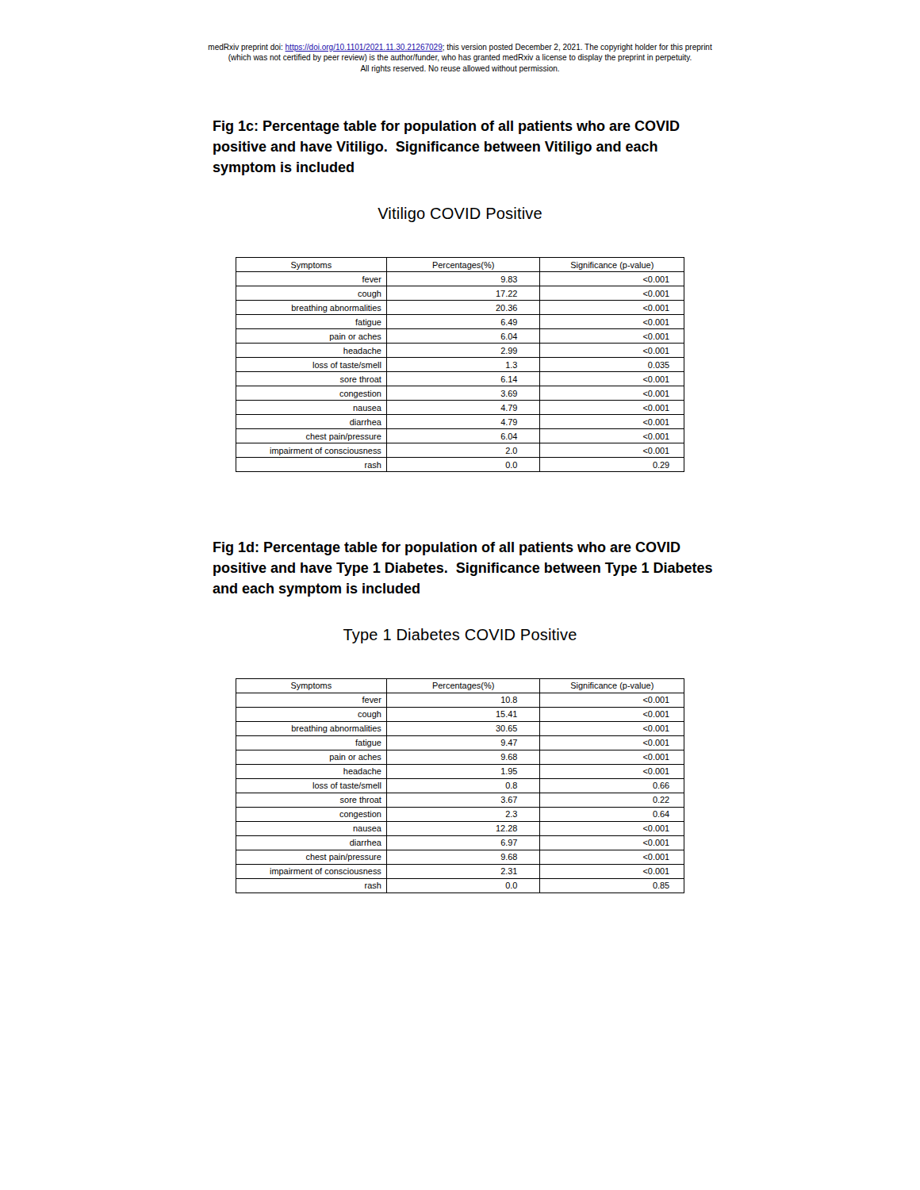medRxiv preprint doi: https://doi.org/10.1101/2021.11.30.21267029; this version posted December 2, 2021. The copyright holder for this preprint
(which was not certified by peer review) is the author/funder, who has granted medRxiv a license to display the preprint in perpetuity.
All rights reserved. No reuse allowed without permission.
Fig 1c: Percentage table for population of all patients who are COVID positive and have Vitiligo. Significance between Vitiligo and each symptom is included
Vitiligo COVID Positive
| Symptoms | Percentages(%) | Significance (p-value) |
| --- | --- | --- |
| fever | 9.83 | <0.001 |
| cough | 17.22 | <0.001 |
| breathing abnormalities | 20.36 | <0.001 |
| fatigue | 6.49 | <0.001 |
| pain or aches | 6.04 | <0.001 |
| headache | 2.99 | <0.001 |
| loss of taste/smell | 1.3 | 0.035 |
| sore throat | 6.14 | <0.001 |
| congestion | 3.69 | <0.001 |
| nausea | 4.79 | <0.001 |
| diarrhea | 4.79 | <0.001 |
| chest pain/pressure | 6.04 | <0.001 |
| impairment of consciousness | 2.0 | <0.001 |
| rash | 0.0 | 0.29 |
Fig 1d: Percentage table for population of all patients who are COVID positive and have Type 1 Diabetes. Significance between Type 1 Diabetes and each symptom is included
Type 1 Diabetes COVID Positive
| Symptoms | Percentages(%) | Significance (p-value) |
| --- | --- | --- |
| fever | 10.8 | <0.001 |
| cough | 15.41 | <0.001 |
| breathing abnormalities | 30.65 | <0.001 |
| fatigue | 9.47 | <0.001 |
| pain or aches | 9.68 | <0.001 |
| headache | 1.95 | <0.001 |
| loss of taste/smell | 0.8 | 0.66 |
| sore throat | 3.67 | 0.22 |
| congestion | 2.3 | 0.64 |
| nausea | 12.28 | <0.001 |
| diarrhea | 6.97 | <0.001 |
| chest pain/pressure | 9.68 | <0.001 |
| impairment of consciousness | 2.31 | <0.001 |
| rash | 0.0 | 0.85 |